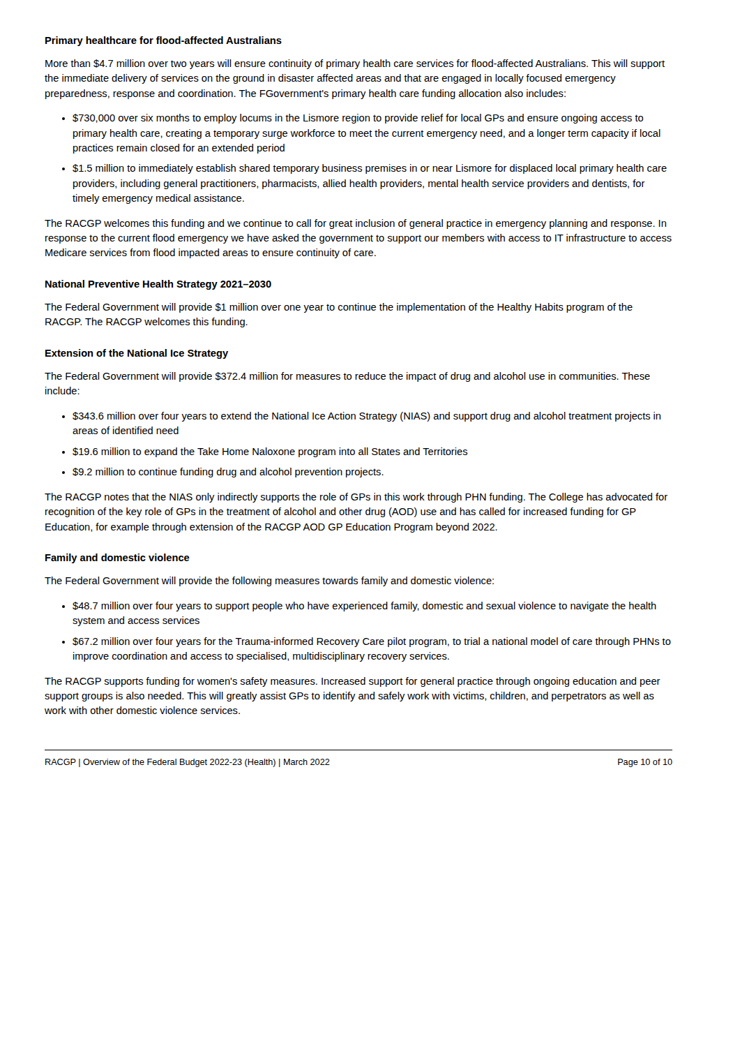Primary healthcare for flood-affected Australians
More than $4.7 million over two years will ensure continuity of primary health care services for flood-affected Australians. This will support the immediate delivery of services on the ground in disaster affected areas and that are engaged in locally focused emergency preparedness, response and coordination. The FGovernment's primary health care funding allocation also includes:
$730,000 over six months to employ locums in the Lismore region to provide relief for local GPs and ensure ongoing access to primary health care, creating a temporary surge workforce to meet the current emergency need, and a longer term capacity if local practices remain closed for an extended period
$1.5 million to immediately establish shared temporary business premises in or near Lismore for displaced local primary health care providers, including general practitioners, pharmacists, allied health providers, mental health service providers and dentists, for timely emergency medical assistance.
The RACGP welcomes this funding and we continue to call for great inclusion of general practice in emergency planning and response. In response to the current flood emergency we have asked the government to support our members with access to IT infrastructure to access Medicare services from flood impacted areas to ensure continuity of care.
National Preventive Health Strategy 2021–2030
The Federal Government will provide $1 million over one year to continue the implementation of the Healthy Habits program of the RACGP. The RACGP welcomes this funding.
Extension of the National Ice Strategy
The Federal Government will provide $372.4 million for measures to reduce the impact of drug and alcohol use in communities. These include:
$343.6 million over four years to extend the National Ice Action Strategy (NIAS) and support drug and alcohol treatment projects in areas of identified need
$19.6 million to expand the Take Home Naloxone program into all States and Territories
$9.2 million to continue funding drug and alcohol prevention projects.
The RACGP notes that the NIAS only indirectly supports the role of GPs in this work through PHN funding. The College has advocated for recognition of the key role of GPs in the treatment of alcohol and other drug (AOD) use and has called for increased funding for GP Education, for example through extension of the RACGP AOD GP Education Program beyond 2022.
Family and domestic violence
The Federal Government will provide the following measures towards family and domestic violence:
$48.7 million over four years to support people who have experienced family, domestic and sexual violence to navigate the health system and access services
$67.2 million over four years for the Trauma-informed Recovery Care pilot program, to trial a national model of care through PHNs to improve coordination and access to specialised, multidisciplinary recovery services.
The RACGP supports funding for women's safety measures. Increased support for general practice through ongoing education and peer support groups is also needed. This will greatly assist GPs to identify and safely work with victims, children, and perpetrators as well as work with other domestic violence services.
RACGP | Overview of the Federal Budget 2022-23 (Health) | March 2022 Page 10 of 10